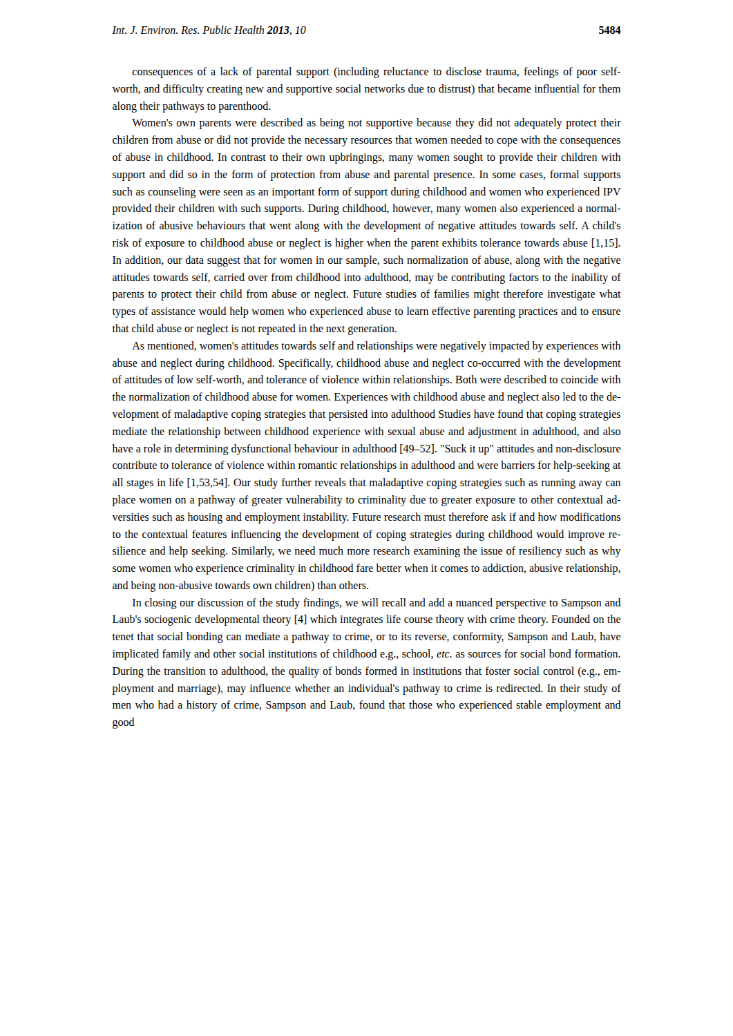Int. J. Environ. Res. Public Health 2013, 10 5484
consequences of a lack of parental support (including reluctance to disclose trauma, feelings of poor self-worth, and difficulty creating new and supportive social networks due to distrust) that became influential for them along their pathways to parenthood.
Women's own parents were described as being not supportive because they did not adequately protect their children from abuse or did not provide the necessary resources that women needed to cope with the consequences of abuse in childhood. In contrast to their own upbringings, many women sought to provide their children with support and did so in the form of protection from abuse and parental presence. In some cases, formal supports such as counseling were seen as an important form of support during childhood and women who experienced IPV provided their children with such supports. During childhood, however, many women also experienced a normalization of abusive behaviours that went along with the development of negative attitudes towards self. A child's risk of exposure to childhood abuse or neglect is higher when the parent exhibits tolerance towards abuse [1,15]. In addition, our data suggest that for women in our sample, such normalization of abuse, along with the negative attitudes towards self, carried over from childhood into adulthood, may be contributing factors to the inability of parents to protect their child from abuse or neglect. Future studies of families might therefore investigate what types of assistance would help women who experienced abuse to learn effective parenting practices and to ensure that child abuse or neglect is not repeated in the next generation.
As mentioned, women's attitudes towards self and relationships were negatively impacted by experiences with abuse and neglect during childhood. Specifically, childhood abuse and neglect co-occurred with the development of attitudes of low self-worth, and tolerance of violence within relationships. Both were described to coincide with the normalization of childhood abuse for women. Experiences with childhood abuse and neglect also led to the development of maladaptive coping strategies that persisted into adulthood Studies have found that coping strategies mediate the relationship between childhood experience with sexual abuse and adjustment in adulthood, and also have a role in determining dysfunctional behaviour in adulthood [49–52]. "Suck it up" attitudes and non-disclosure contribute to tolerance of violence within romantic relationships in adulthood and were barriers for help-seeking at all stages in life [1,53,54]. Our study further reveals that maladaptive coping strategies such as running away can place women on a pathway of greater vulnerability to criminality due to greater exposure to other contextual adversities such as housing and employment instability. Future research must therefore ask if and how modifications to the contextual features influencing the development of coping strategies during childhood would improve resilience and help seeking. Similarly, we need much more research examining the issue of resiliency such as why some women who experience criminality in childhood fare better when it comes to addiction, abusive relationship, and being non-abusive towards own children) than others.
In closing our discussion of the study findings, we will recall and add a nuanced perspective to Sampson and Laub's sociogenic developmental theory [4] which integrates life course theory with crime theory. Founded on the tenet that social bonding can mediate a pathway to crime, or to its reverse, conformity, Sampson and Laub, have implicated family and other social institutions of childhood e.g., school, etc. as sources for social bond formation. During the transition to adulthood, the quality of bonds formed in institutions that foster social control (e.g., employment and marriage), may influence whether an individual's pathway to crime is redirected. In their study of men who had a history of crime, Sampson and Laub, found that those who experienced stable employment and good